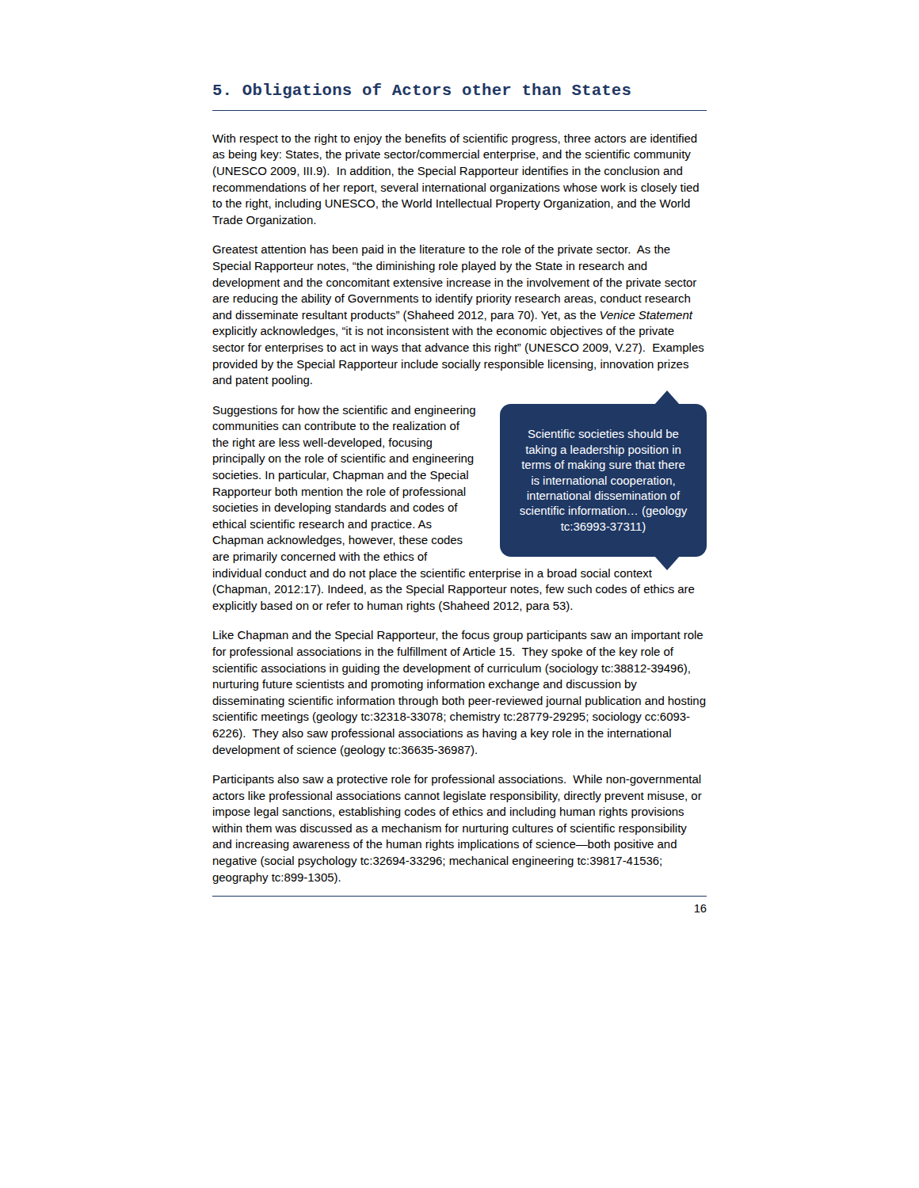5. Obligations of Actors other than States
With respect to the right to enjoy the benefits of scientific progress, three actors are identified as being key: States, the private sector/commercial enterprise, and the scientific community (UNESCO 2009, III.9). In addition, the Special Rapporteur identifies in the conclusion and recommendations of her report, several international organizations whose work is closely tied to the right, including UNESCO, the World Intellectual Property Organization, and the World Trade Organization.
Greatest attention has been paid in the literature to the role of the private sector. As the Special Rapporteur notes, “the diminishing role played by the State in research and development and the concomitant extensive increase in the involvement of the private sector are reducing the ability of Governments to identify priority research areas, conduct research and disseminate resultant products” (Shaheed 2012, para 70). Yet, as the Venice Statement explicitly acknowledges, “it is not inconsistent with the economic objectives of the private sector for enterprises to act in ways that advance this right” (UNESCO 2009, V.27). Examples provided by the Special Rapporteur include socially responsible licensing, innovation prizes and patent pooling.
Scientific societies should be taking a leadership position in terms of making sure that there is international cooperation, international dissemination of scientific information… (geology tc:36993-37311)
Suggestions for how the scientific and engineering communities can contribute to the realization of the right are less well-developed, focusing principally on the role of scientific and engineering societies. In particular, Chapman and the Special Rapporteur both mention the role of professional societies in developing standards and codes of ethical scientific research and practice. As Chapman acknowledges, however, these codes are primarily concerned with the ethics of individual conduct and do not place the scientific enterprise in a broad social context (Chapman, 2012:17). Indeed, as the Special Rapporteur notes, few such codes of ethics are explicitly based on or refer to human rights (Shaheed 2012, para 53).
Like Chapman and the Special Rapporteur, the focus group participants saw an important role for professional associations in the fulfillment of Article 15. They spoke of the key role of scientific associations in guiding the development of curriculum (sociology tc:38812-39496), nurturing future scientists and promoting information exchange and discussion by disseminating scientific information through both peer-reviewed journal publication and hosting scientific meetings (geology tc:32318-33078; chemistry tc:28779-29295; sociology cc:6093-6226). They also saw professional associations as having a key role in the international development of science (geology tc:36635-36987).
Participants also saw a protective role for professional associations. While non-governmental actors like professional associations cannot legislate responsibility, directly prevent misuse, or impose legal sanctions, establishing codes of ethics and including human rights provisions within them was discussed as a mechanism for nurturing cultures of scientific responsibility and increasing awareness of the human rights implications of science—both positive and negative (social psychology tc:32694-33296; mechanical engineering tc:39817-41536; geography tc:899-1305).
16